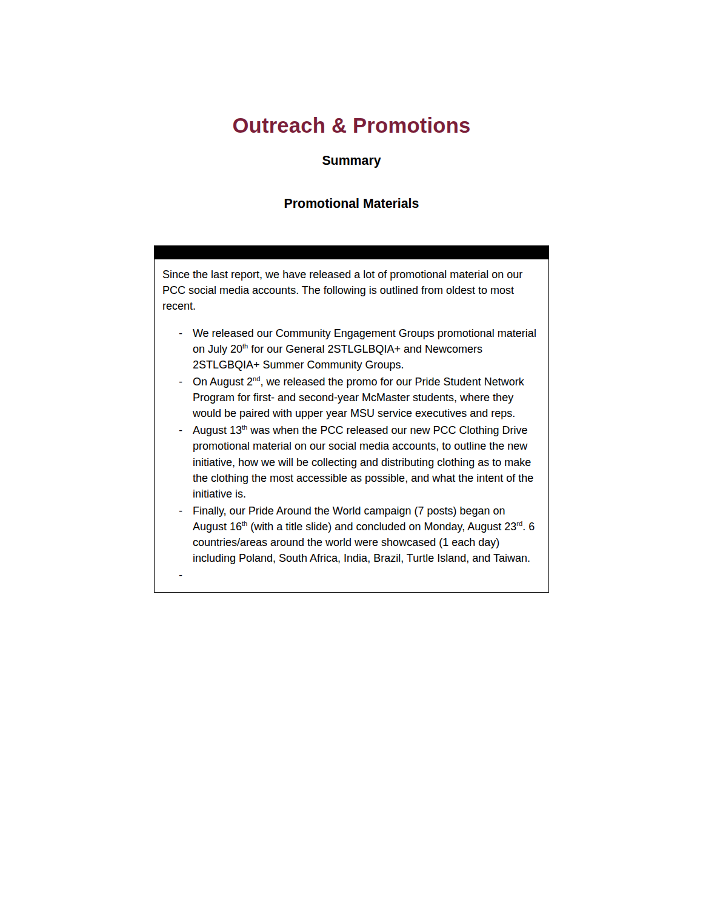Outreach & Promotions
Summary
Promotional Materials
| Since the last report, we have released a lot of promotional material on our PCC social media accounts. The following is outlined from oldest to most recent. We released our Community Engagement Groups promotional material on July 20 th for our General 2STLGLBQIA+ and Newcomers 2STLGBQIA+ Summer Community Groups. On August 2 nd , we released the promo for our Pride Student Network Program for first- and second-year McMaster students, where they would be paired with upper year MSU service executives and reps. August 13 th was when the PCC released our new PCC Clothing Drive promotional material on our social media accounts, to outline the new initiative, how we will be collecting and distributing clothing as to make the clothing the most accessible as possible, and what the intent of the initiative is. Finally, our Pride Around the World campaign (7 posts) began on August 16 th (with a title slide) and concluded on Monday, August 23 rd . 6 countries/areas around the world were showcased (1 each day) including Poland, South Africa, India, Brazil, Turtle Island, and Taiwan. |